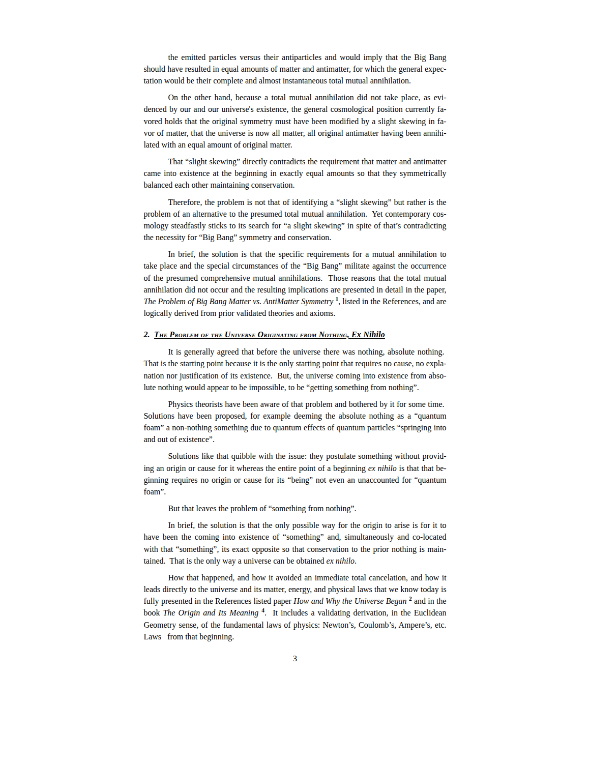the emitted particles versus their antiparticles and would imply that the Big Bang should have resulted in equal amounts of matter and antimatter, for which the general expectation would be their complete and almost instantaneous total mutual annihilation.
On the other hand, because a total mutual annihilation did not take place, as evidenced by our and our universe's existence, the general cosmological position currently favored holds that the original symmetry must have been modified by a slight skewing in favor of matter, that the universe is now all matter, all original antimatter having been annihilated with an equal amount of original matter.
That “slight skewing” directly contradicts the requirement that matter and antimatter came into existence at the beginning in exactly equal amounts so that they symmetrically balanced each other maintaining conservation.
Therefore, the problem is not that of identifying a “slight skewing” but rather is the problem of an alternative to the presumed total mutual annihilation. Yet contemporary cosmology steadfastly sticks to its search for “a slight skewing” in spite of that’s contradicting the necessity for “Big Bang” symmetry and conservation.
In brief, the solution is that the specific requirements for a mutual annihilation to take place and the special circumstances of the “Big Bang” militate against the occurrence of the presumed comprehensive mutual annihilations. Those reasons that the total mutual annihilation did not occur and the resulting implications are presented in detail in the paper, The Problem of Big Bang Matter vs. AntiMatter Symmetry 1, listed in the References, and are logically derived from prior validated theories and axioms.
2. The Problem of the Universe Originating from Nothing, Ex Nihilo
It is generally agreed that before the universe there was nothing, absolute nothing. That is the starting point because it is the only starting point that requires no cause, no explanation nor justification of its existence. But, the universe coming into existence from absolute nothing would appear to be impossible, to be “getting something from nothing”.
Physics theorists have been aware of that problem and bothered by it for some time. Solutions have been proposed, for example deeming the absolute nothing as a “quantum foam” a non-nothing something due to quantum effects of quantum particles “springing into and out of existence”.
Solutions like that quibble with the issue: they postulate something without providing an origin or cause for it whereas the entire point of a beginning ex nihilo is that that beginning requires no origin or cause for its “being” not even an unaccounted for “quantum foam”.
But that leaves the problem of “something from nothing”.
In brief, the solution is that the only possible way for the origin to arise is for it to have been the coming into existence of “something” and, simultaneously and co-located with that “something”, its exact opposite so that conservation to the prior nothing is maintained. That is the only way a universe can be obtained ex nihilo.
How that happened, and how it avoided an immediate total cancelation, and how it leads directly to the universe and its matter, energy, and physical laws that we know today is fully presented in the References listed paper How and Why the Universe Began 2 and in the book The Origin and Its Meaning 4. It includes a validating derivation, in the Euclidean Geometry sense, of the fundamental laws of physics: Newton’s, Coulomb’s, Ampere’s, etc. Laws from that beginning.
3